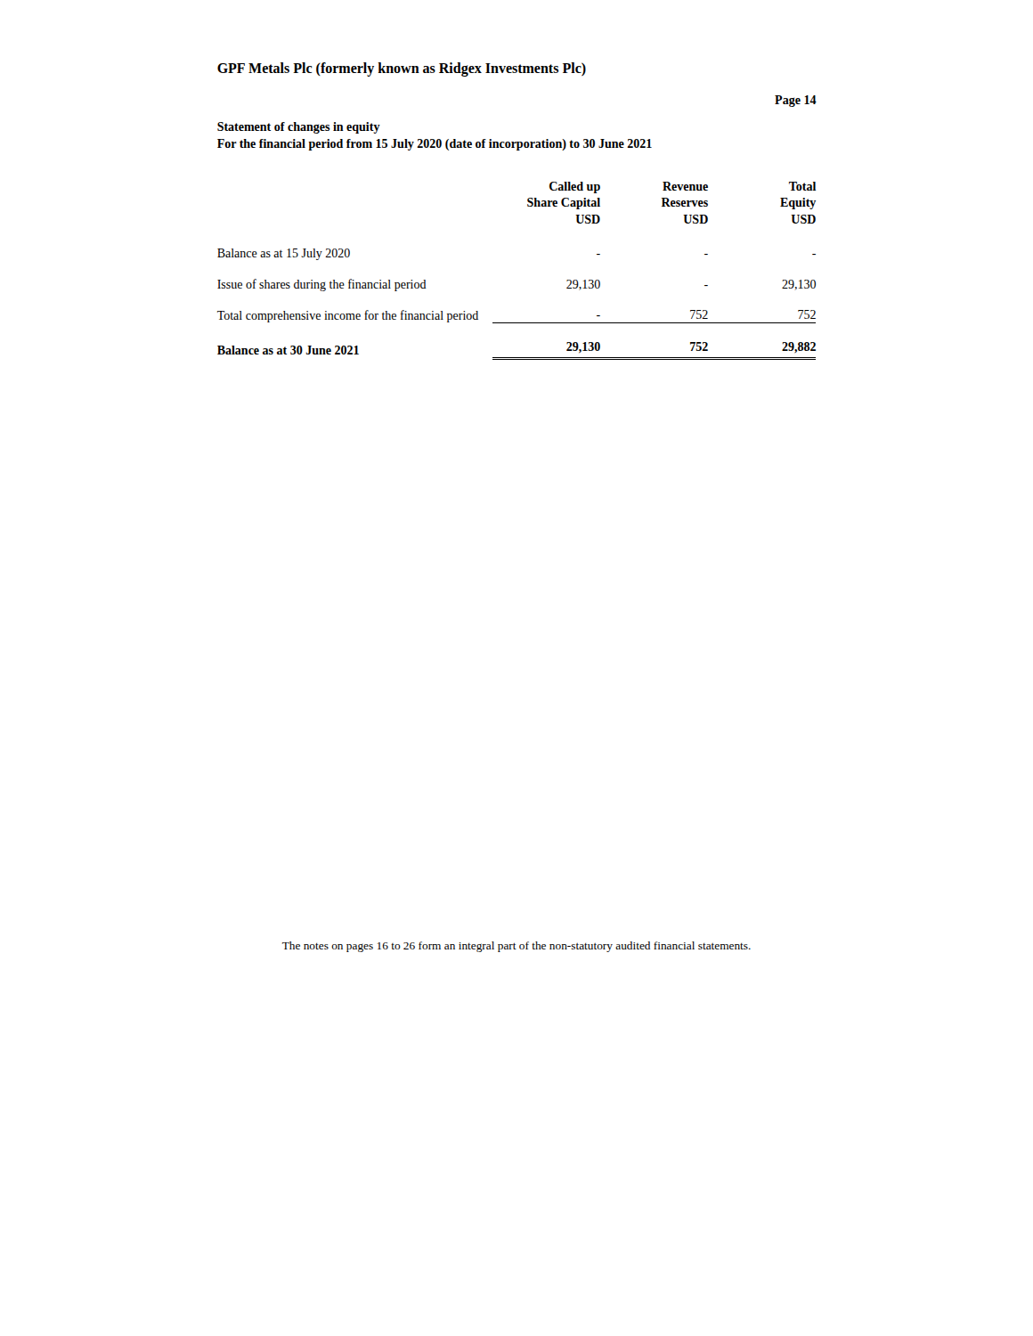GPF Metals Plc (formerly known as Ridgex Investments Plc)
Page 14
Statement of changes in equity
For the financial period from 15 July 2020 (date of incorporation) to 30 June 2021
| | Called up Share Capital USD | Revenue Reserves USD | Total Equity USD |
| --- | --- | --- | --- |
| Balance as at 15 July 2020 | - | - | - |
| Issue of shares during the financial period | 29,130 | - | 29,130 |
| Total comprehensive income for the financial period | - | 752 | 752 |
| Balance as at 30 June 2021 | 29,130 | 752 | 29,882 |
The notes on pages 16 to 26 form an integral part of the non-statutory audited financial statements.